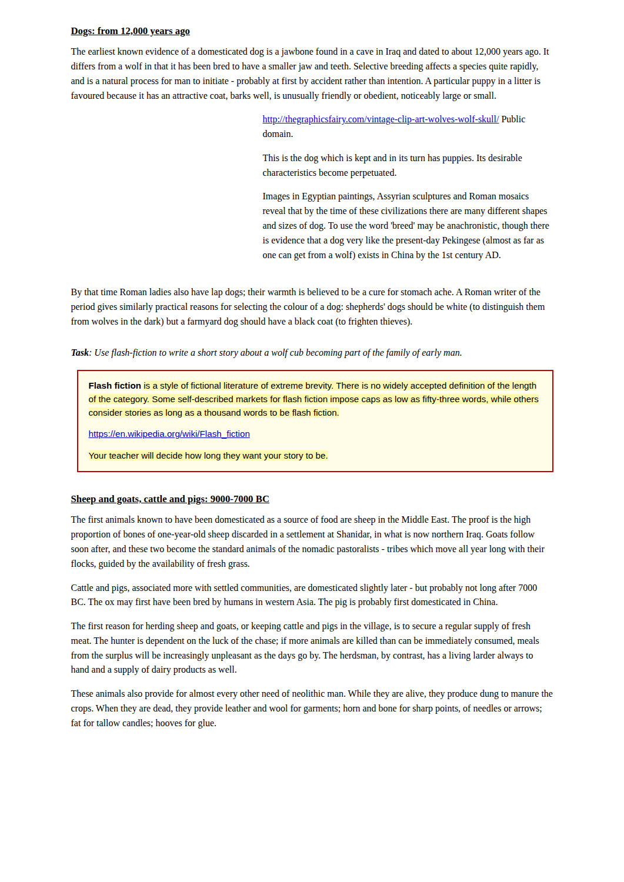Dogs: from 12,000 years ago
The earliest known evidence of a domesticated dog is a jawbone found in a cave in Iraq and dated to about 12,000 years ago. It differs from a wolf in that it has been bred to have a smaller jaw and teeth. Selective breeding affects a species quite rapidly, and is a natural process for man to initiate - probably at first by accident rather than intention. A particular puppy in a litter is favoured because it has an attractive coat, barks well, is unusually friendly or obedient, noticeably large or small.
http://thegraphicsfairy.com/vintage-clip-art-wolves-wolf-skull/ Public domain.
This is the dog which is kept and in its turn has puppies. Its desirable characteristics become perpetuated.
Images in Egyptian paintings, Assyrian sculptures and Roman mosaics reveal that by the time of these civilizations there are many different shapes and sizes of dog. To use the word 'breed' may be anachronistic, though there is evidence that a dog very like the present-day Pekingese (almost as far as one can get from a wolf) exists in China by the 1st century AD.
By that time Roman ladies also have lap dogs; their warmth is believed to be a cure for stomach ache. A Roman writer of the period gives similarly practical reasons for selecting the colour of a dog: shepherds' dogs should be white (to distinguish them from wolves in the dark) but a farmyard dog should have a black coat (to frighten thieves).
Task: Use flash-fiction to write a short story about a wolf cub becoming part of the family of early man.
Flash fiction is a style of fictional literature of extreme brevity. There is no widely accepted definition of the length of the category. Some self-described markets for flash fiction impose caps as low as fifty-three words, while others consider stories as long as a thousand words to be flash fiction.
https://en.wikipedia.org/wiki/Flash_fiction
Your teacher will decide how long they want your story to be.
Sheep and goats, cattle and pigs: 9000-7000 BC
The first animals known to have been domesticated as a source of food are sheep in the Middle East. The proof is the high proportion of bones of one-year-old sheep discarded in a settlement at Shanidar, in what is now northern Iraq. Goats follow soon after, and these two become the standard animals of the nomadic pastoralists - tribes which move all year long with their flocks, guided by the availability of fresh grass.
Cattle and pigs, associated more with settled communities, are domesticated slightly later - but probably not long after 7000 BC. The ox may first have been bred by humans in western Asia. The pig is probably first domesticated in China.
The first reason for herding sheep and goats, or keeping cattle and pigs in the village, is to secure a regular supply of fresh meat. The hunter is dependent on the luck of the chase; if more animals are killed than can be immediately consumed, meals from the surplus will be increasingly unpleasant as the days go by. The herdsman, by contrast, has a living larder always to hand and a supply of dairy products as well.
These animals also provide for almost every other need of neolithic man. While they are alive, they produce dung to manure the crops. When they are dead, they provide leather and wool for garments; horn and bone for sharp points, of needles or arrows; fat for tallow candles; hooves for glue.